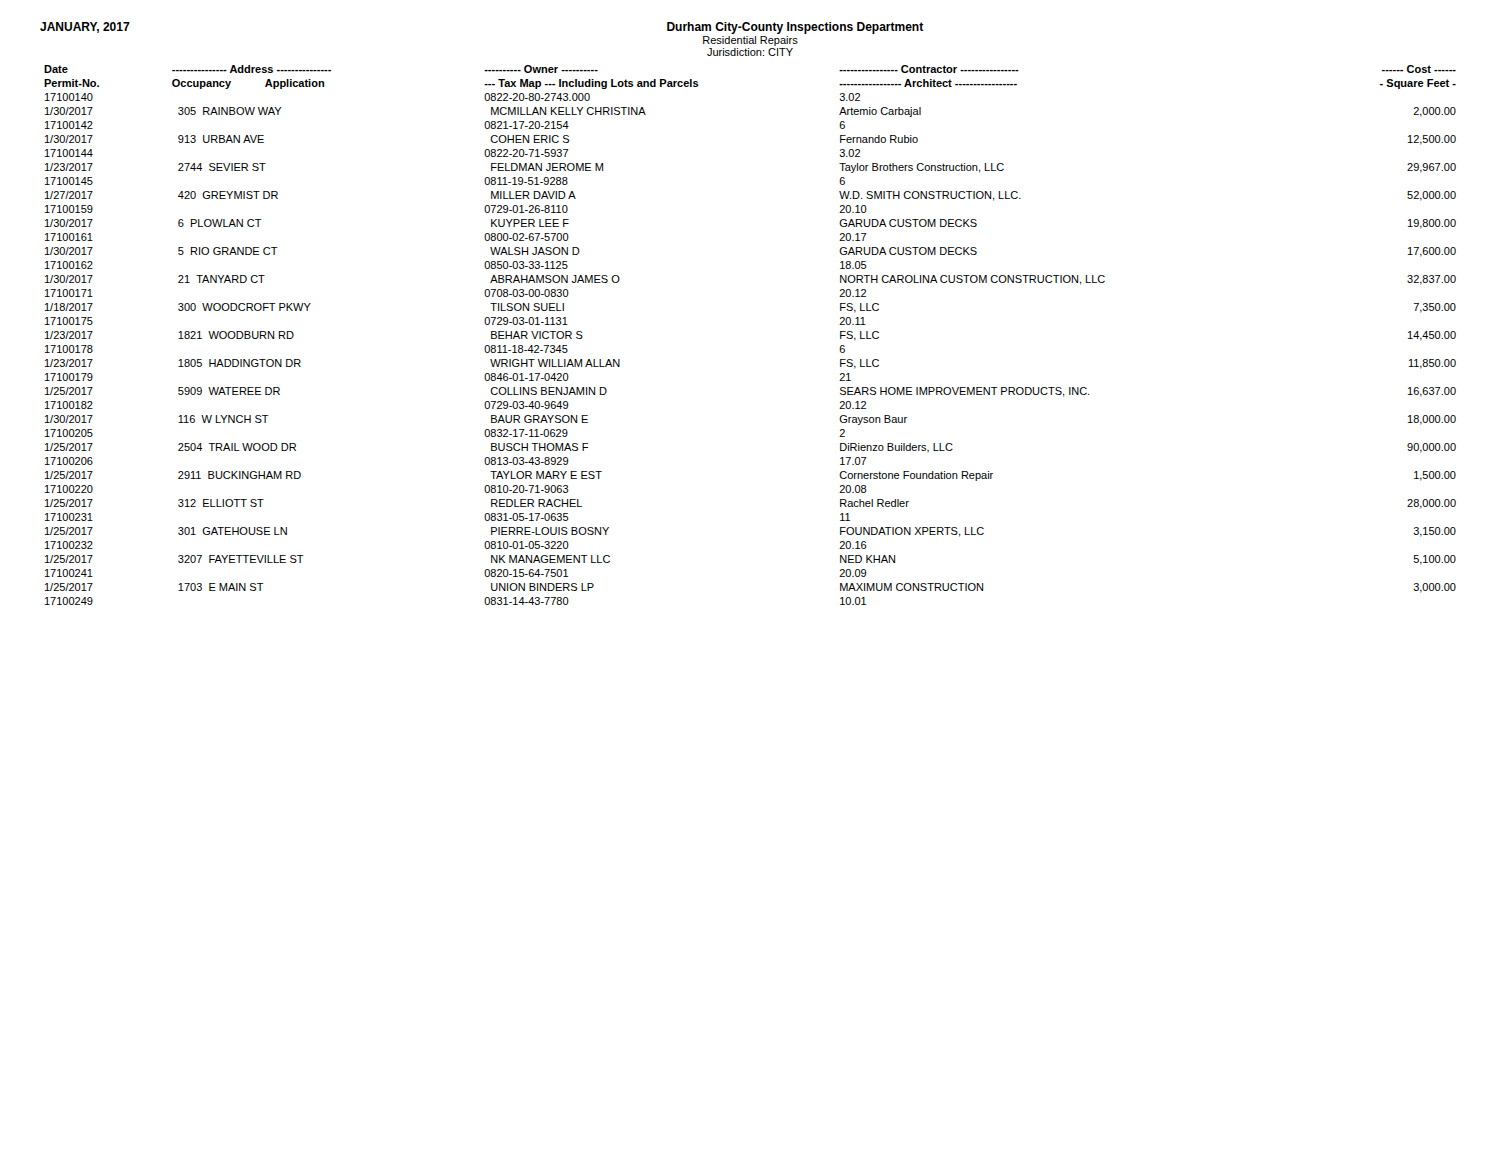JANUARY, 2017
Durham City-County Inspections Department
Residential Repairs
Jurisdiction: CITY
| Date | --------------- Address --------------- | ---------- Owner ---------- | ---------------- Contractor ---------------- | ------ Cost ------ |
| --- | --- | --- | --- | --- |
| Permit-No. | Occupancy Application | --- Tax Map --- Including Lots and Parcels | ----------------- Architect ----------------- | - Square Feet - |
| 17100140 | | 0822-20-80-2743.000 | 3.02 | |
| 1/30/2017 | 305 RAINBOW WAY | MCMILLAN KELLY CHRISTINA | Artemio Carbajal | 2,000.00 |
| 17100142 | | 0821-17-20-2154 | 6 | |
| 1/30/2017 | 913 URBAN AVE | COHEN ERIC S | Fernando Rubio | 12,500.00 |
| 17100144 | | 0822-20-71-5937 | 3.02 | |
| 1/23/2017 | 2744 SEVIER ST | FELDMAN JEROME M | Taylor Brothers Construction, LLC | 29,967.00 |
| 17100145 | | 0811-19-51-9288 | 6 | |
| 1/27/2017 | 420 GREYMIST DR | MILLER DAVID A | W.D. SMITH CONSTRUCTION, LLC. | 52,000.00 |
| 17100159 | | 0729-01-26-8110 | 20.10 | |
| 1/30/2017 | 6 PLOWLAN CT | KUYPER LEE F | GARUDA CUSTOM DECKS | 19,800.00 |
| 17100161 | | 0800-02-67-5700 | 20.17 | |
| 1/30/2017 | 5 RIO GRANDE CT | WALSH JASON D | GARUDA CUSTOM DECKS | 17,600.00 |
| 17100162 | | 0850-03-33-1125 | 18.05 | |
| 1/30/2017 | 21 TANYARD CT | ABRAHAMSON JAMES O | NORTH CAROLINA CUSTOM CONSTRUCTION, LLC | 32,837.00 |
| 17100171 | | 0708-03-00-0830 | 20.12 | |
| 1/18/2017 | 300 WOODCROFT PKWY | TILSON SUELI | FS, LLC | 7,350.00 |
| 17100175 | | 0729-03-01-1131 | 20.11 | |
| 1/23/2017 | 1821 WOODBURN RD | BEHAR VICTOR S | FS, LLC | 14,450.00 |
| 17100178 | | 0811-18-42-7345 | 6 | |
| 1/23/2017 | 1805 HADDINGTON DR | WRIGHT WILLIAM ALLAN | FS, LLC | 11,850.00 |
| 17100179 | | 0846-01-17-0420 | 21 | |
| 1/25/2017 | 5909 WATEREE DR | COLLINS BENJAMIN D | SEARS HOME IMPROVEMENT PRODUCTS, INC. | 16,637.00 |
| 17100182 | | 0729-03-40-9649 | 20.12 | |
| 1/30/2017 | 116 W LYNCH ST | BAUR GRAYSON E | Grayson Baur | 18,000.00 |
| 17100205 | | 0832-17-11-0629 | 2 | |
| 1/25/2017 | 2504 TRAIL WOOD DR | BUSCH THOMAS F | DiRienzo Builders, LLC | 90,000.00 |
| 17100206 | | 0813-03-43-8929 | 17.07 | |
| 1/25/2017 | 2911 BUCKINGHAM RD | TAYLOR MARY E EST | Cornerstone Foundation Repair | 1,500.00 |
| 17100220 | | 0810-20-71-9063 | 20.08 | |
| 1/25/2017 | 312 ELLIOTT ST | REDLER RACHEL | Rachel Redler | 28,000.00 |
| 17100231 | | 0831-05-17-0635 | 11 | |
| 1/25/2017 | 301 GATEHOUSE LN | PIERRE-LOUIS BOSNY | FOUNDATION XPERTS, LLC | 3,150.00 |
| 17100232 | | 0810-01-05-3220 | 20.16 | |
| 1/25/2017 | 3207 FAYETTEVILLE ST | NK MANAGEMENT LLC | NED KHAN | 5,100.00 |
| 17100241 | | 0820-15-64-7501 | 20.09 | |
| 1/25/2017 | 1703 E MAIN ST | UNION BINDERS LP | MAXIMUM CONSTRUCTION | 3,000.00 |
| 17100249 | | 0831-14-43-7780 | 10.01 | |